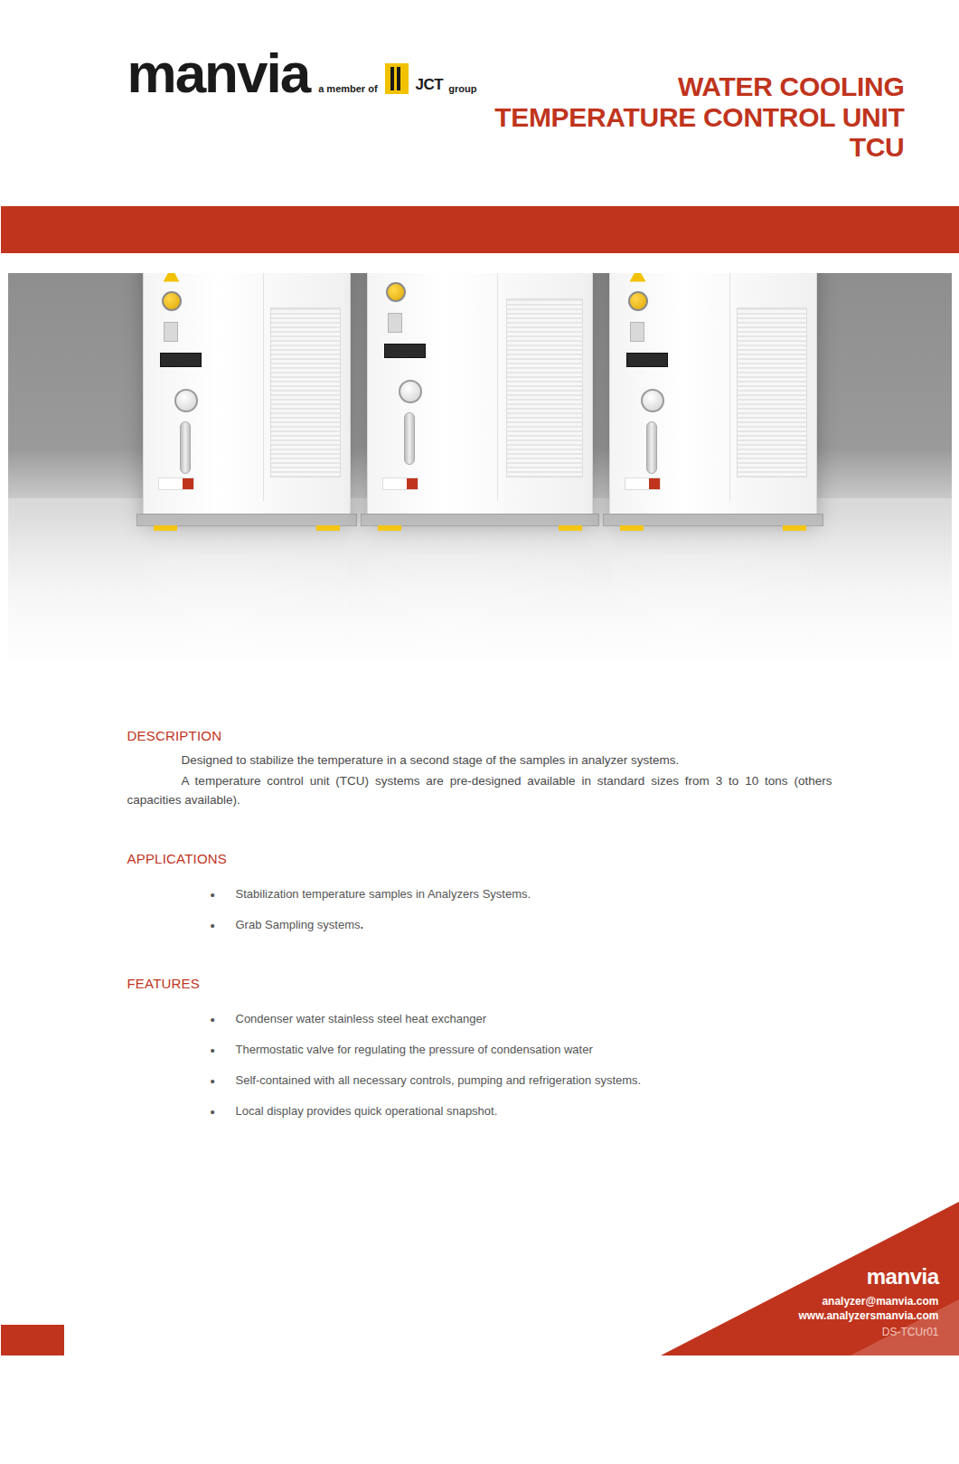manvia
a member of JCT group
WATER COOLING TEMPERATURE CONTROL UNIT TCU
DESCRIPTION
Designed to stabilize the temperature in a second stage of the samples in analyzer systems.
A temperature control unit (TCU) systems are pre-designed available in standard sizes from 3 to 10 tons (others capacities available).
APPLICATIONS
Stabilization temperature samples in Analyzers Systems.
Grab Sampling systems.
FEATURES
Condenser water stainless steel heat exchanger
Thermostatic valve for regulating the pressure of condensation water
Self-contained with all necessary controls, pumping and refrigeration systems.
Local display provides quick operational snapshot.
manvia
analyzer@manvia.com
www.analyzersmanvia.com
DS-TCUr01